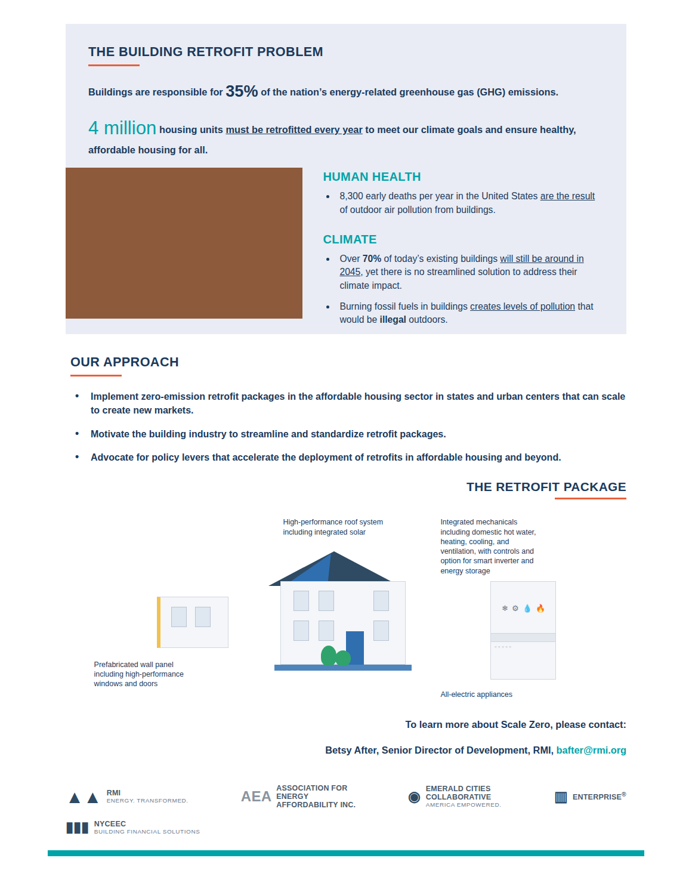The Building Retrofit Problem
Buildings are responsible for 35% of the nation’s energy-related greenhouse gas (GHG) emissions.
4 million housing units must be retrofitted every year to meet our climate goals and ensure healthy, affordable housing for all.
Human Health
8,300 early deaths per year in the United States are the result of outdoor air pollution from buildings.
Climate
Over 70% of today’s existing buildings will still be around in 2045, yet there is no streamlined solution to address their climate impact.
Burning fossil fuels in buildings creates levels of pollution that would be illegal outdoors.
Our Approach
Implement zero-emission retrofit packages in the affordable housing sector in states and urban centers that can scale to create new markets.
Motivate the building industry to streamline and standardize retrofit packages.
Advocate for policy levers that accelerate the deployment of retrofits in affordable housing and beyond.
The Retrofit Package
High-performance roof system
including integrated solar
Integrated mechanicals including domestic hot water, heating, cooling, and ventilation, with controls and option for smart inverter and energy storage
Prefabricated wall panel including high-performance windows and doors
All-electric appliances
❄⚙💧🔥
▫ ▫ ▫ ▫ ▫
To learn more about Scale Zero, please contact:
Betsy After, Senior Director of Development, RMI, bafter@rmi.org
▲▲ RMIEnergy. Transformed.
AEA Association for
Energy
Affordability Inc.
◉ Emerald Cities
CollaborativeAmerica empowered.
▥ Enterprise®
▮▮▮ NYCEECBuilding Financial Solutions